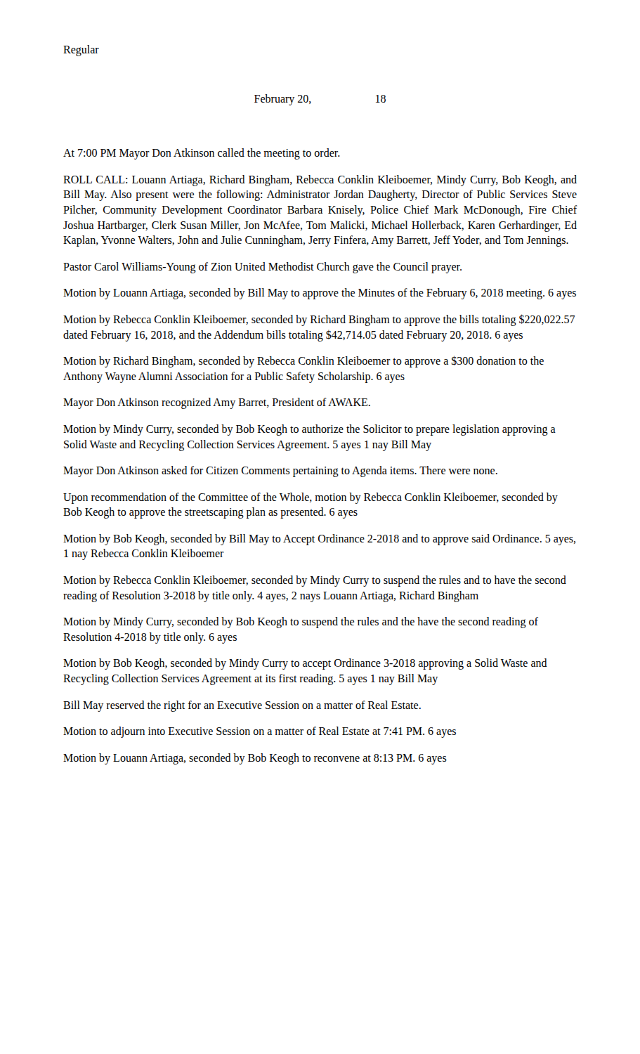Regular
February 20, 18
At 7:00 PM Mayor Don Atkinson called the meeting to order.
ROLL CALL: Louann Artiaga, Richard Bingham, Rebecca Conklin Kleiboemer, Mindy Curry, Bob Keogh, and Bill May. Also present were the following: Administrator Jordan Daugherty, Director of Public Services Steve Pilcher, Community Development Coordinator Barbara Knisely, Police Chief Mark McDonough, Fire Chief Joshua Hartbarger, Clerk Susan Miller, Jon McAfee, Tom Malicki, Michael Hollerback, Karen Gerhardinger, Ed Kaplan, Yvonne Walters, John and Julie Cunningham, Jerry Finfera, Amy Barrett, Jeff Yoder, and Tom Jennings.
Pastor Carol Williams-Young of Zion United Methodist Church gave the Council prayer.
Motion by Louann Artiaga, seconded by Bill May to approve the Minutes of the February 6, 2018 meeting. 6 ayes
Motion by Rebecca Conklin Kleiboemer, seconded by Richard Bingham to approve the bills totaling $220,022.57 dated February 16, 2018, and the Addendum bills totaling $42,714.05 dated February 20, 2018. 6 ayes
Motion by Richard Bingham, seconded by Rebecca Conklin Kleiboemer to approve a $300 donation to the Anthony Wayne Alumni Association for a Public Safety Scholarship. 6 ayes
Mayor Don Atkinson recognized Amy Barret, President of AWAKE.
Motion by Mindy Curry, seconded by Bob Keogh to authorize the Solicitor to prepare legislation approving a Solid Waste and Recycling Collection Services Agreement. 5 ayes 1 nay Bill May
Mayor Don Atkinson asked for Citizen Comments pertaining to Agenda items. There were none.
Upon recommendation of the Committee of the Whole, motion by Rebecca Conklin Kleiboemer, seconded by Bob Keogh to approve the streetscaping plan as presented. 6 ayes
Motion by Bob Keogh, seconded by Bill May to Accept Ordinance 2-2018 and to approve said Ordinance. 5 ayes, 1 nay Rebecca Conklin Kleiboemer
Motion by Rebecca Conklin Kleiboemer, seconded by Mindy Curry to suspend the rules and to have the second reading of Resolution 3-2018 by title only. 4 ayes, 2 nays Louann Artiaga, Richard Bingham
Motion by Mindy Curry, seconded by Bob Keogh to suspend the rules and the have the second reading of Resolution 4-2018 by title only. 6 ayes
Motion by Bob Keogh, seconded by Mindy Curry to accept Ordinance 3-2018 approving a Solid Waste and Recycling Collection Services Agreement at its first reading. 5 ayes 1 nay Bill May
Bill May reserved the right for an Executive Session on a matter of Real Estate.
Motion to adjourn into Executive Session on a matter of Real Estate at 7:41 PM. 6 ayes
Motion by Louann Artiaga, seconded by Bob Keogh to reconvene at 8:13 PM. 6 ayes